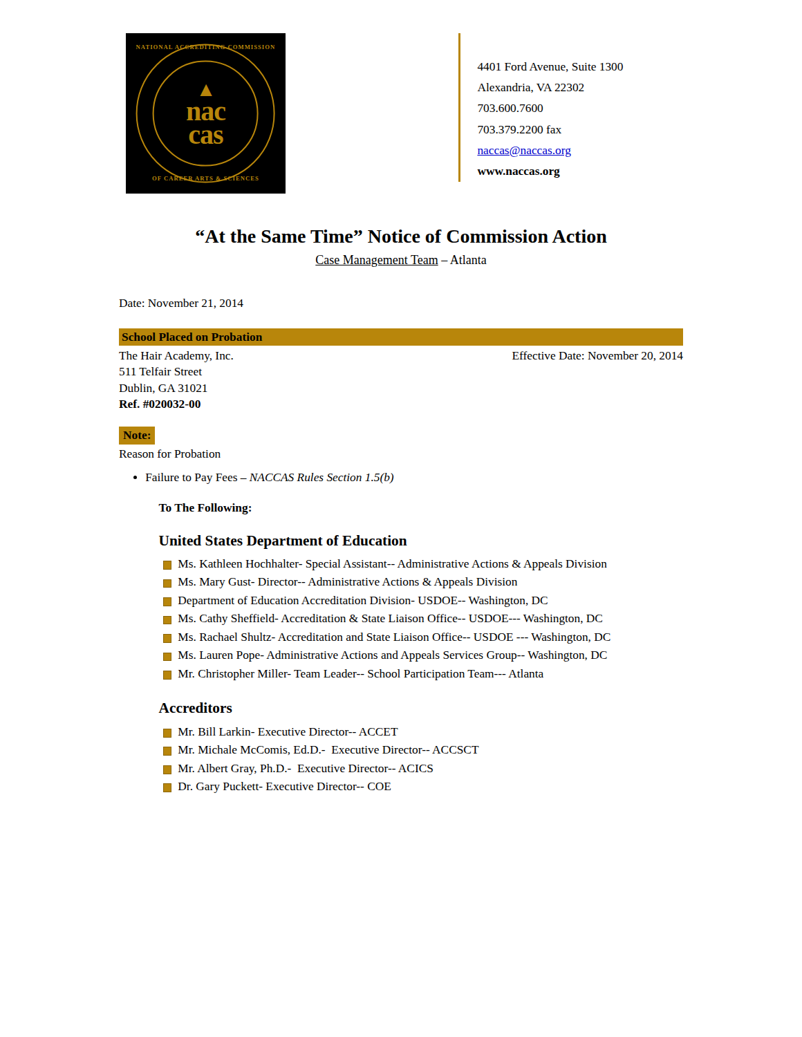NATIONAL ACCREDITING COMMISSION
▲ nac
cas
OF CAREER ARTS & SCIENCES
4401 Ford Avenue, Suite 1300
Alexandria, VA 22302
703.600.7600
703.379.2200 fax
naccas@naccas.org
www.naccas.org
“At the Same Time” Notice of Commission Action
Case Management Team – Atlanta
Date: November 21, 2014
School Placed on Probation
Effective Date: November 20, 2014 The Hair Academy, Inc.
511 Telfair Street
Dublin, GA 31021
Ref. #020032-00
Note:
Reason for Probation
Failure to Pay Fees – NACCAS Rules Section 1.5(b)
To The Following:
United States Department of Education
Ms. Kathleen Hochhalter- Special Assistant-- Administrative Actions & Appeals Division
Ms. Mary Gust- Director-- Administrative Actions & Appeals Division
Department of Education Accreditation Division- USDOE-- Washington, DC
Ms. Cathy Sheffield- Accreditation & State Liaison Office-- USDOE--- Washington, DC
Ms. Rachael Shultz- Accreditation and State Liaison Office-- USDOE --- Washington, DC
Ms. Lauren Pope- Administrative Actions and Appeals Services Group-- Washington, DC
Mr. Christopher Miller- Team Leader-- School Participation Team--- Atlanta
Accreditors
Mr. Bill Larkin- Executive Director-- ACCET
Mr. Michale McComis, Ed.D.- Executive Director-- ACCSCT
Mr. Albert Gray, Ph.D.- Executive Director-- ACICS
Dr. Gary Puckett- Executive Director-- COE